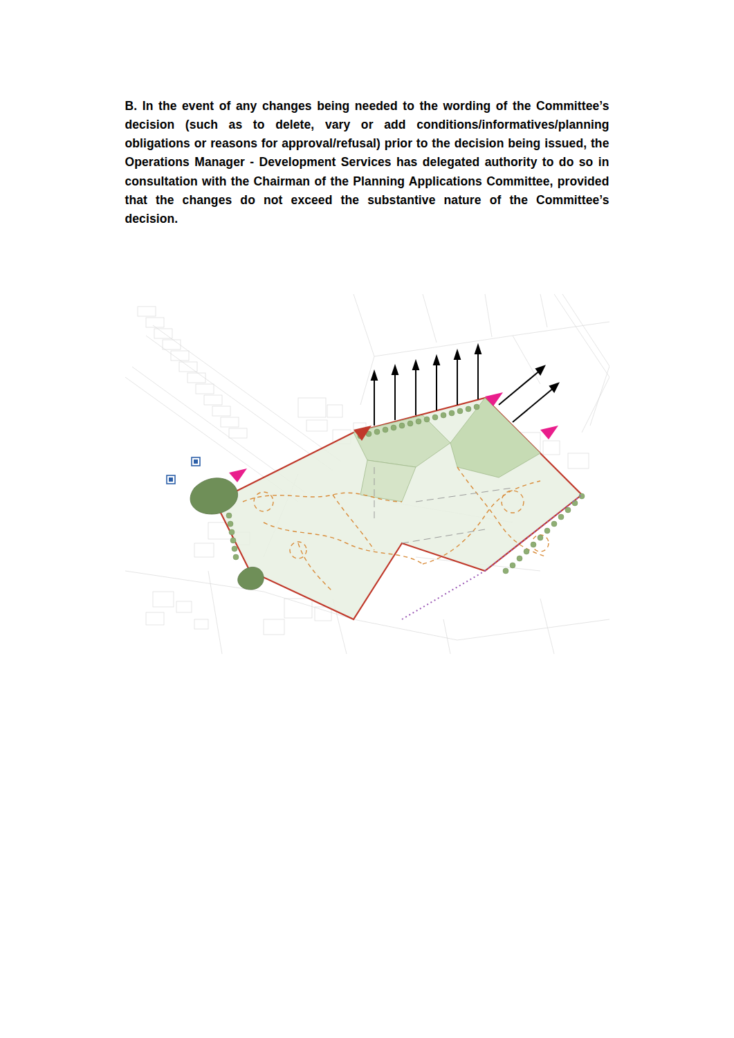B. In the event of any changes being needed to the wording of the Committee’s decision (such as to delete, vary or add conditions/informatives/planning obligations or reasons for approval/refusal) prior to the decision being issued, the Operations Manager - Development Services has delegated authority to do so in consultation with the Chairman of the Planning Applications Committee, provided that the changes do not exceed the substantive nature of the Committee’s decision.